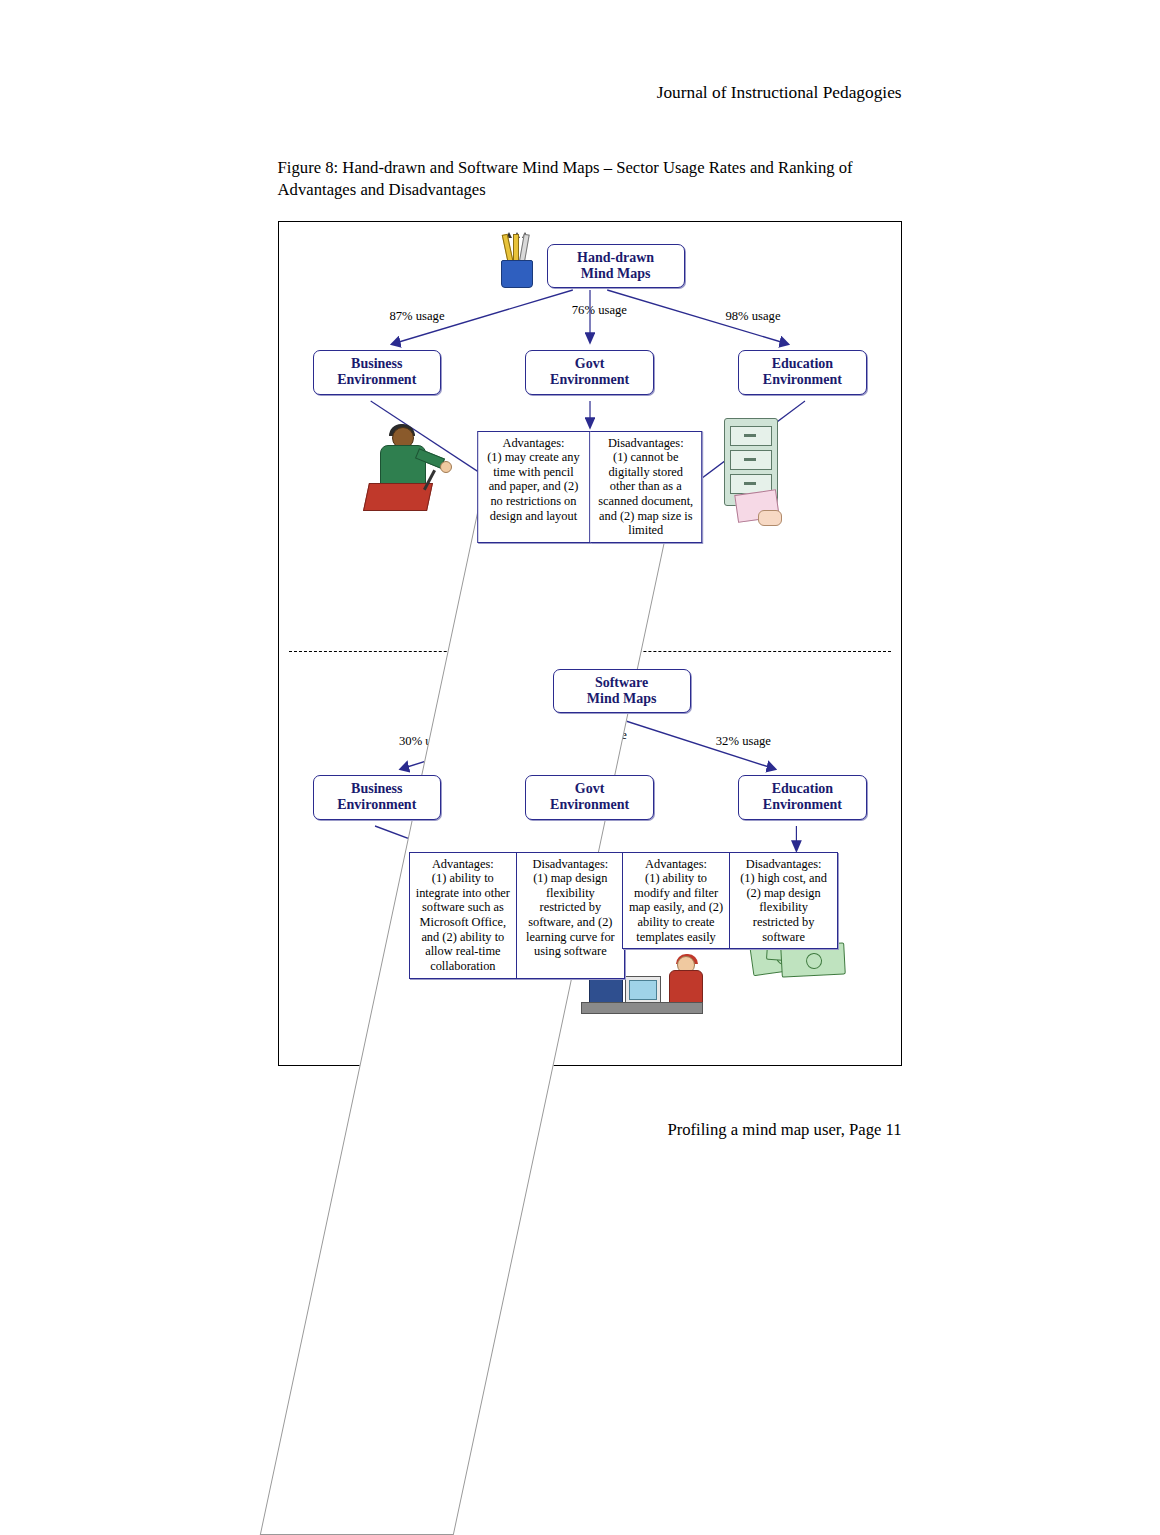Journal of Instructional Pedagogies
Figure 8: Hand-drawn and Software Mind Maps – Sector Usage Rates and Ranking of Advantages and Disadvantages
IP
Hand-drawn
Mind Maps
87% usage 76% usage 98% usage
Business
Environment
Govt
Environment
Education
Environment
Advantages:
(1) may create any time with pencil and paper, and (2) no restrictions on design and layout
Disadvantages:
(1) cannot be digitally stored other than as a scanned document, and (2) map size is limited
Software
Mind Maps
30% usage 20% usage 32% usage
Business
Environment
Govt
Environment
Education
Environment
Advantages:
(1) ability to integrate into other software such as Microsoft Office, and (2) ability to allow real-time collaboration
Disadvantages:
(1) map design flexibility restricted by software, and (2) learning curve for using software
Advantages:
(1) ability to modify and filter map easily, and (2) ability to create templates easily
Disadvantages:
(1) high cost, and (2) map design flexibility restricted by software
Profiling a mind map user, Page 11